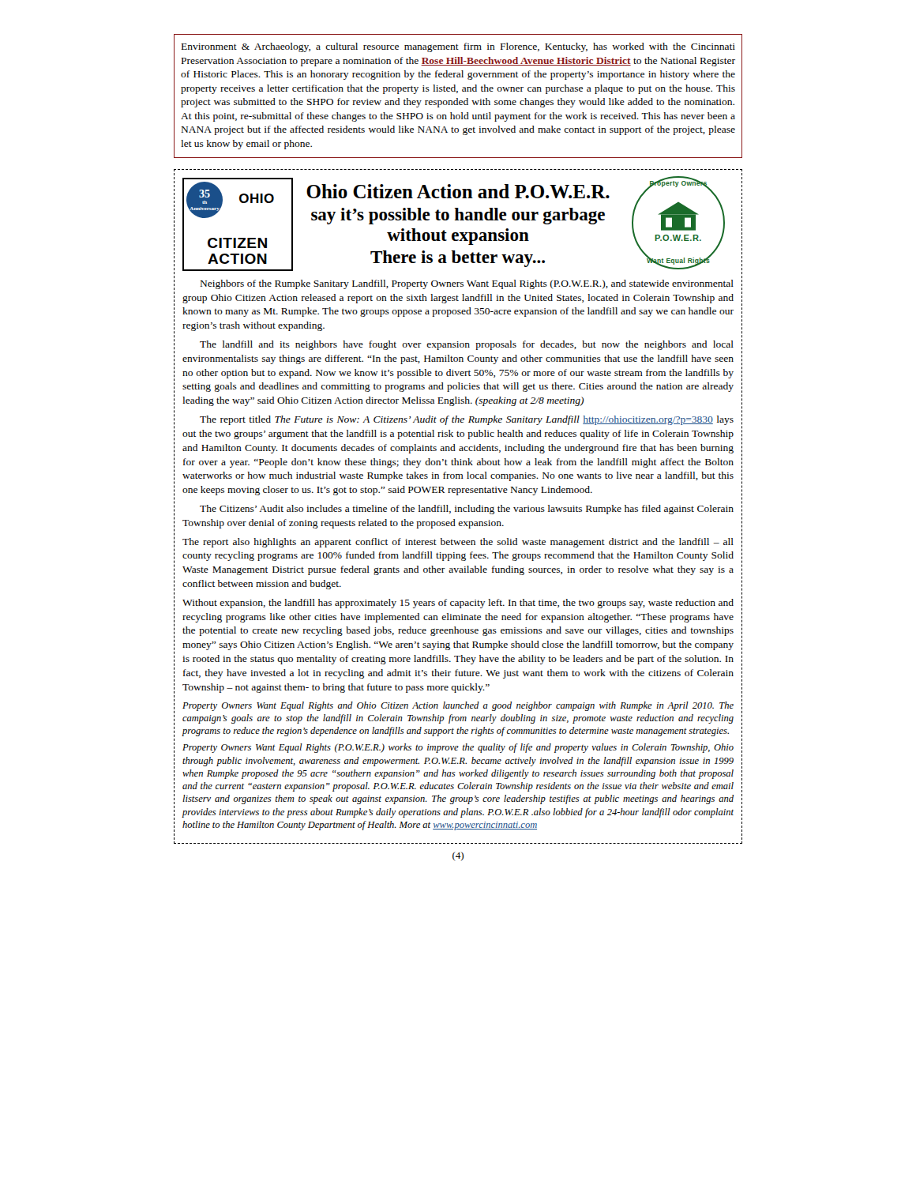Environment & Archaeology, a cultural resource management firm in Florence, Kentucky, has worked with the Cincinnati Preservation Association to prepare a nomination of the Rose Hill-Beechwood Avenue Historic District to the National Register of Historic Places. This is an honorary recognition by the federal government of the property’s importance in history where the property receives a letter certification that the property is listed, and the owner can purchase a plaque to put on the house. This project was submitted to the SHPO for review and they responded with some changes they would like added to the nomination. At this point, re-submittal of these changes to the SHPO is on hold until payment for the work is received. This has never been a NANA project but if the affected residents would like NANA to get involved and make contact in support of the project, please let us know by email or phone.
35th
Anniversary
OHIO
CITIZEN ACTION
Ohio Citizen Action and P.O.W.E.R.
say it’s possible to handle our garbage without expansion
There is a better way...
Property Owners
Want Equal Rights
P.O.W.E.R.
Neighbors of the Rumpke Sanitary Landfill, Property Owners Want Equal Rights (P.O.W.E.R.), and statewide environmental group Ohio Citizen Action released a report on the sixth largest landfill in the United States, located in Colerain Township and known to many as Mt. Rumpke. The two groups oppose a proposed 350-acre expansion of the landfill and say we can handle our region’s trash without expanding.
The landfill and its neighbors have fought over expansion proposals for decades, but now the neighbors and local environmentalists say things are different. “In the past, Hamilton County and other communities that use the landfill have seen no other option but to expand. Now we know it’s possible to divert 50%, 75% or more of our waste stream from the landfills by setting goals and deadlines and committing to programs and policies that will get us there. Cities around the nation are already leading the way” said Ohio Citizen Action director Melissa English. (speaking at 2/8 meeting)
The report titled The Future is Now: A Citizens’ Audit of the Rumpke Sanitary Landfill http://ohiocitizen.org/?p=3830 lays out the two groups’ argument that the landfill is a potential risk to public health and reduces quality of life in Colerain Township and Hamilton County. It documents decades of complaints and accidents, including the underground fire that has been burning for over a year. “People don’t know these things; they don’t think about how a leak from the landfill might affect the Bolton waterworks or how much industrial waste Rumpke takes in from local companies. No one wants to live near a landfill, but this one keeps moving closer to us. It’s got to stop.” said POWER representative Nancy Lindemood.
The Citizens’ Audit also includes a timeline of the landfill, including the various lawsuits Rumpke has filed against Colerain Township over denial of zoning requests related to the proposed expansion.
The report also highlights an apparent conflict of interest between the solid waste management district and the landfill – all county recycling programs are 100% funded from landfill tipping fees. The groups recommend that the Hamilton County Solid Waste Management District pursue federal grants and other available funding sources, in order to resolve what they say is a conflict between mission and budget.
Without expansion, the landfill has approximately 15 years of capacity left. In that time, the two groups say, waste reduction and recycling programs like other cities have implemented can eliminate the need for expansion altogether. “These programs have the potential to create new recycling based jobs, reduce greenhouse gas emissions and save our villages, cities and townships money” says Ohio Citizen Action’s English. “We aren’t saying that Rumpke should close the landfill tomorrow, but the company is rooted in the status quo mentality of creating more landfills. They have the ability to be leaders and be part of the solution. In fact, they have invested a lot in recycling and admit it’s their future. We just want them to work with the citizens of Colerain Township – not against them- to bring that future to pass more quickly.”
Property Owners Want Equal Rights and Ohio Citizen Action launched a good neighbor campaign with Rumpke in April 2010. The campaign’s goals are to stop the landfill in Colerain Township from nearly doubling in size, promote waste reduction and recycling programs to reduce the region’s dependence on landfills and support the rights of communities to determine waste management strategies.
Property Owners Want Equal Rights (P.O.W.E.R.) works to improve the quality of life and property values in Colerain Township, Ohio through public involvement, awareness and empowerment. P.O.W.E.R. became actively involved in the landfill expansion issue in 1999 when Rumpke proposed the 95 acre “southern expansion” and has worked diligently to research issues surrounding both that proposal and the current “eastern expansion” proposal. P.O.W.E.R. educates Colerain Township residents on the issue via their website and email listserv and organizes them to speak out against expansion. The group’s core leadership testifies at public meetings and hearings and provides interviews to the press about Rumpke’s daily operations and plans. P.O.W.E.R .also lobbied for a 24-hour landfill odor complaint hotline to the Hamilton County Department of Health. More at www.powercincinnati.com
(4)